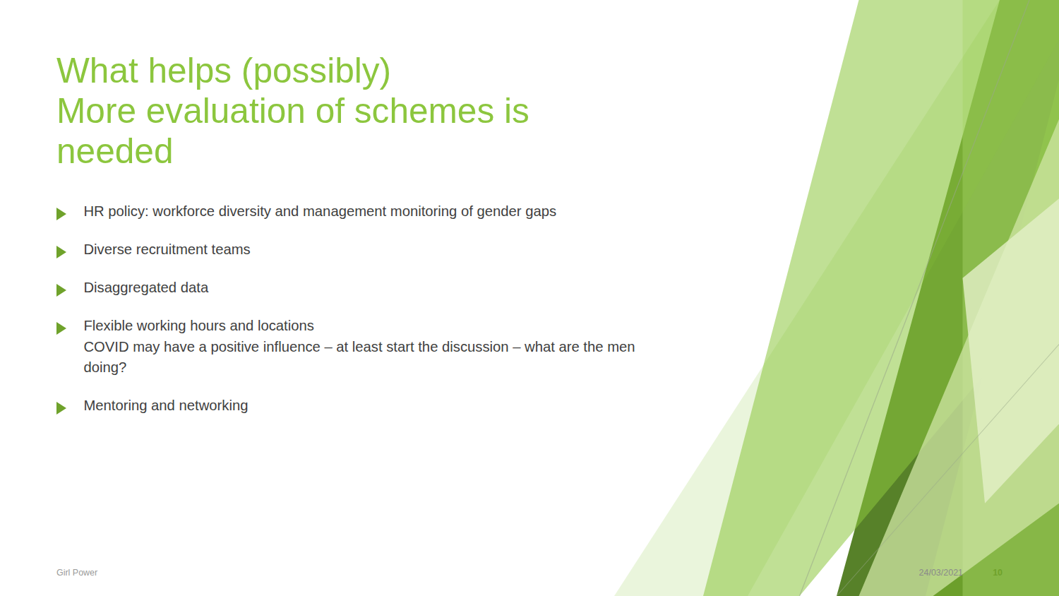What helps (possibly)More evaluation of schemes is needed
HR policy: workforce diversity and management monitoring of gender gaps
Diverse recruitment teams
Disaggregated data
Flexible working hours and locationsCOVID may have a positive influence – at least start the discussion – what are the men doing?
Mentoring and networking
Girl Power 24/03/2021 10